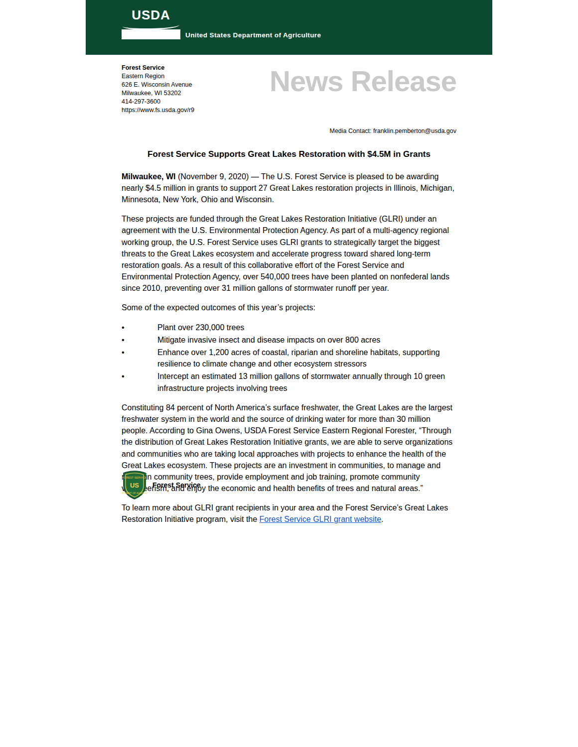USDA
United States Department of Agriculture
Forest Service
Eastern Region
626 E. Wisconsin Avenue
Milwaukee, WI 53202
414-297-3600
https://www.fs.usda.gov/r9
News Release
Media Contact: franklin.pemberton@usda.gov
Forest Service Supports Great Lakes Restoration with $4.5M in Grants
Milwaukee, WI (November 9, 2020) — The U.S. Forest Service is pleased to be awarding nearly $4.5 million in grants to support 27 Great Lakes restoration projects in Illinois, Michigan, Minnesota, New York, Ohio and Wisconsin.
These projects are funded through the Great Lakes Restoration Initiative (GLRI) under an agreement with the U.S. Environmental Protection Agency. As part of a multi-agency regional working group, the U.S. Forest Service uses GLRI grants to strategically target the biggest threats to the Great Lakes ecosystem and accelerate progress toward shared long-term restoration goals. As a result of this collaborative effort of the Forest Service and Environmental Protection Agency, over 540,000 trees have been planted on nonfederal lands since 2010, preventing over 31 million gallons of stormwater runoff per year.
Some of the expected outcomes of this year’s projects:
•Plant over 230,000 trees
•Mitigate invasive insect and disease impacts on over 800 acres
•Enhance over 1,200 acres of coastal, riparian and shoreline habitats, supporting resilience to climate change and other ecosystem stressors
•Intercept an estimated 13 million gallons of stormwater annually through 10 green infrastructure projects involving trees
Constituting 84 percent of North America’s surface freshwater, the Great Lakes are the largest freshwater system in the world and the source of drinking water for more than 30 million people. According to Gina Owens, USDA Forest Service Eastern Regional Forester, “Through the distribution of Great Lakes Restoration Initiative grants, we are able to serve organizations and communities who are taking local approaches with projects to enhance the health of the Great Lakes ecosystem. These projects are an investment in communities, to manage and maintain community trees, provide employment and job training, promote community volunteerism, and enjoy the economic and health benefits of trees and natural areas.”
To learn more about GLRI grant recipients in your area and the Forest Service’s Great Lakes Restoration Initiative program, visit the Forest Service GLRI grant website.
FOREST SERVICE US DEPARTMENT OF AGRICULTURE
Forest Service